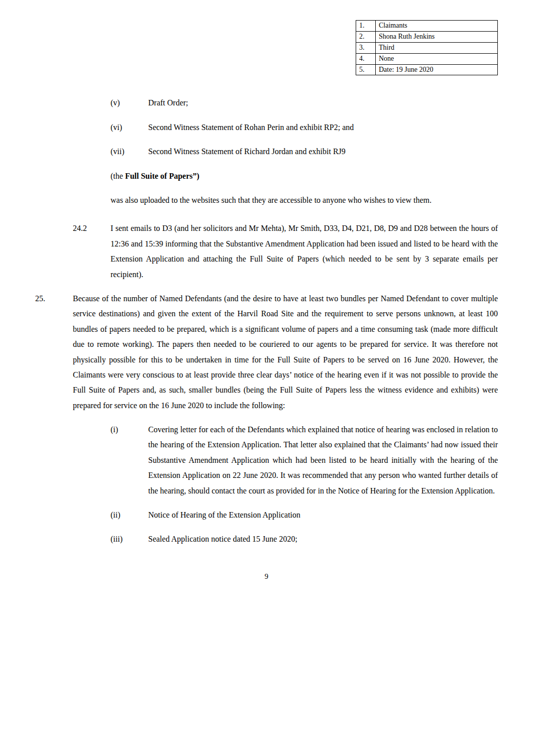| 1. | Claimants |
| 2. | Shona Ruth Jenkins |
| 3. | Third |
| 4. | None |
| 5. | Date: 19 June 2020 |
(v)
Draft Order;
(vi)
Second Witness Statement of Rohan Perin and exhibit RP2; and
(vii)
Second Witness Statement of Richard Jordan and exhibit RJ9
(the Full Suite of Papers”)
was also uploaded to the websites such that they are accessible to anyone who wishes to view them.
24.2
I sent emails to D3 (and her solicitors and Mr Mehta), Mr Smith, D33, D4, D21, D8, D9 and D28 between the hours of 12:36 and 15:39 informing that the Substantive Amendment Application had been issued and listed to be heard with the Extension Application and attaching the Full Suite of Papers (which needed to be sent by 3 separate emails per recipient).
25.
Because of the number of Named Defendants (and the desire to have at least two bundles per Named Defendant to cover multiple service destinations) and given the extent of the Harvil Road Site and the requirement to serve persons unknown, at least 100 bundles of papers needed to be prepared, which is a significant volume of papers and a time consuming task (made more difficult due to remote working). The papers then needed to be couriered to our agents to be prepared for service. It was therefore not physically possible for this to be undertaken in time for the Full Suite of Papers to be served on 16 June 2020. However, the Claimants were very conscious to at least provide three clear days’ notice of the hearing even if it was not possible to provide the Full Suite of Papers and, as such, smaller bundles (being the Full Suite of Papers less the witness evidence and exhibits) were prepared for service on the 16 June 2020 to include the following:
(i)
Covering letter for each of the Defendants which explained that notice of hearing was enclosed in relation to the hearing of the Extension Application. That letter also explained that the Claimants’ had now issued their Substantive Amendment Application which had been listed to be heard initially with the hearing of the Extension Application on 22 June 2020. It was recommended that any person who wanted further details of the hearing, should contact the court as provided for in the Notice of Hearing for the Extension Application.
(ii)
Notice of Hearing of the Extension Application
(iii)
Sealed Application notice dated 15 June 2020;
9